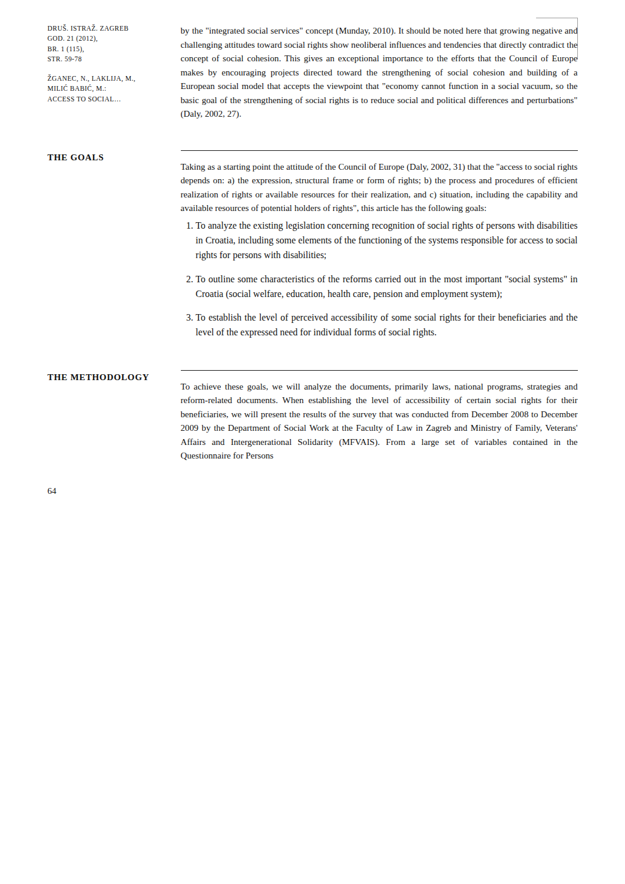DRUŠ. ISTRAŽ. ZAGREB
GOD. 21 (2012),
BR. 1 (115),
STR. 59-78
ŽGANEC, N., LAKLIJA, M.,
MILIĆ BABIĆ, M.:
ACCESS TO SOCIAL…
by the "integrated social services" concept (Munday, 2010). It should be noted here that growing negative and challenging attitudes toward social rights show neoliberal influences and tendencies that directly contradict the concept of social cohesion. This gives an exceptional importance to the efforts that the Council of Europe makes by encouraging projects directed toward the strengthening of social cohesion and building of a European social model that accepts the viewpoint that "economy cannot function in a social vacuum, so the basic goal of the strengthening of social rights is to reduce social and political differences and perturbations" (Daly, 2002, 27).
The Goals
Taking as a starting point the attitude of the Council of Europe (Daly, 2002, 31) that the "access to social rights depends on: a) the expression, structural frame or form of rights; b) the process and procedures of efficient realization of rights or available resources for their realization, and c) situation, including the capability and available resources of potential holders of rights", this article has the following goals:
To analyze the existing legislation concerning recognition of social rights of persons with disabilities in Croatia, including some elements of the functioning of the systems responsible for access to social rights for persons with disabilities;
To outline some characteristics of the reforms carried out in the most important "social systems" in Croatia (social welfare, education, health care, pension and employment system);
To establish the level of perceived accessibility of some social rights for their beneficiaries and the level of the expressed need for individual forms of social rights.
The Methodology
To achieve these goals, we will analyze the documents, primarily laws, national programs, strategies and reform-related documents. When establishing the level of accessibility of certain social rights for their beneficiaries, we will present the results of the survey that was conducted from December 2008 to December 2009 by the Department of Social Work at the Faculty of Law in Zagreb and Ministry of Family, Veterans' Affairs and Intergenerational Solidarity (MFVAIS). From a large set of variables contained in the Questionnaire for Persons
64